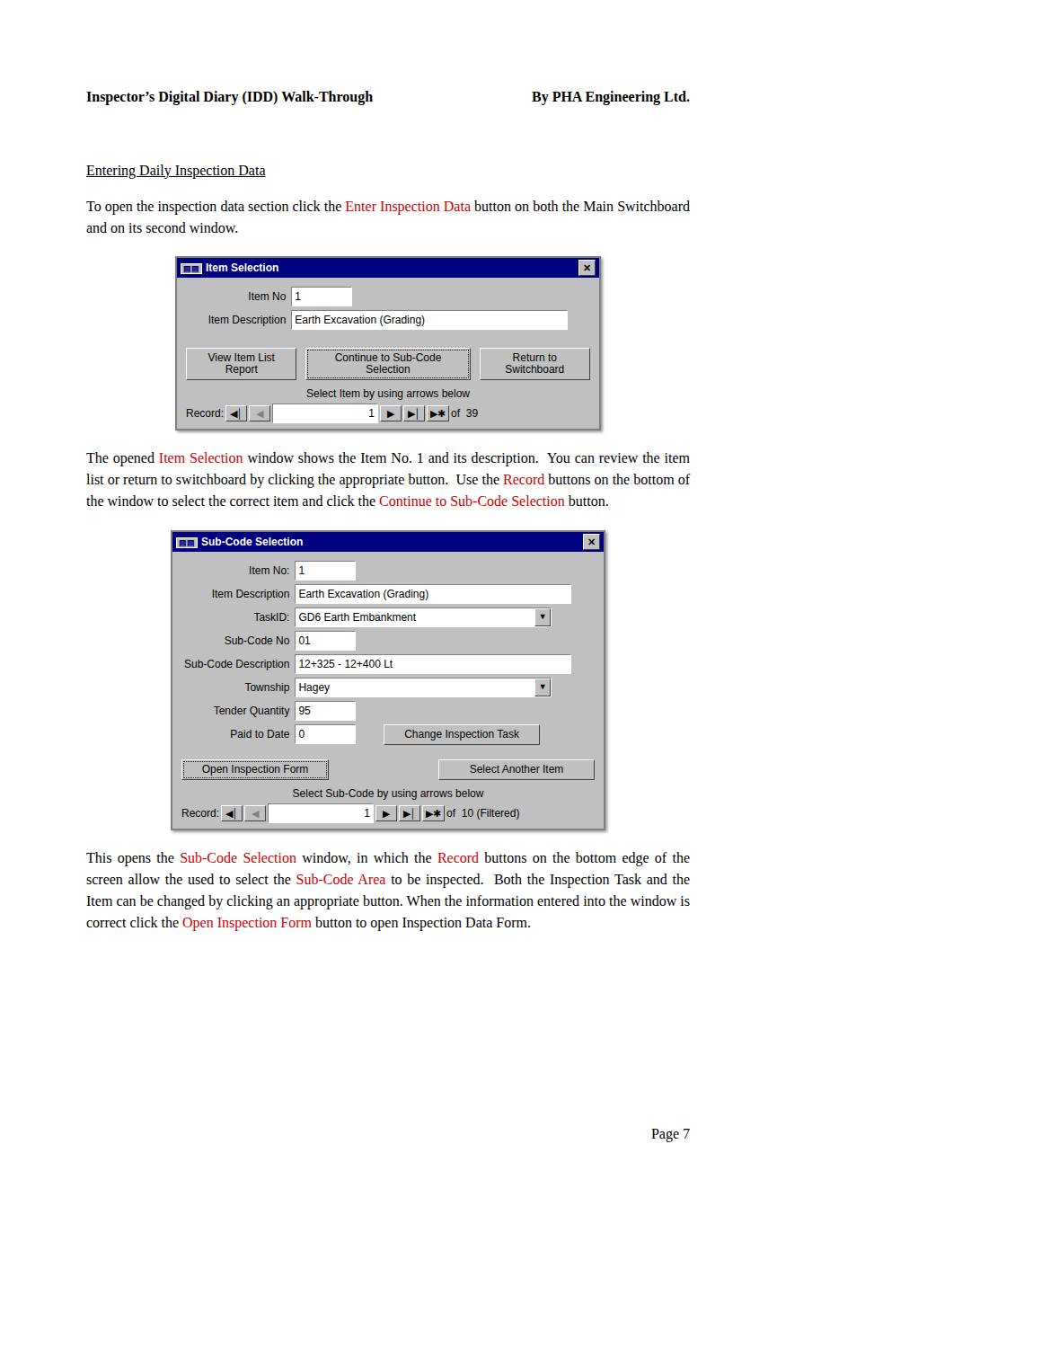Inspector’s Digital Diary (IDD) Walk-Through
By PHA Engineering Ltd.
Entering Daily Inspection Data
To open the inspection data section click the Enter Inspection Data button on both the Main Switchboard and on its second window.
▤▤Item Selection ✕
| Item No | 1 |
| Item Description | Earth Excavation (Grading) |
View Item List
Report Continue to Sub-Code
Selection Return to
Switchboard
Select Item by using arrows below
Record: ◀│ ◀ 1 ▶ ▶│ ▶✱ of 39
The opened Item Selection window shows the Item No. 1 and its description. You can review the item list or return to switchboard by clicking the appropriate button. Use the Record buttons on the bottom of the window to select the correct item and click the Continue to Sub-Code Selection button.
▤▤Sub-Code Selection ✕
| Item No: | 1 | |
| Item Description | Earth Excavation (Grading) |
| TaskID: | GD6 Earth Embankment ▼ |
| Sub-Code No | 01 | |
| Sub-Code Description | 12+325 - 12+400 Lt |
| Township | Hagey ▼ |
| Tender Quantity | 95 | |
| Paid to Date | 0 | Change Inspection Task |
Open Inspection Form Select Another Item
Select Sub-Code by using arrows below
Record: ◀│ ◀ 1 ▶ ▶│ ▶✱ of 10 (Filtered)
This opens the Sub-Code Selection window, in which the Record buttons on the bottom edge of the screen allow the used to select the Sub-Code Area to be inspected. Both the Inspection Task and the Item can be changed by clicking an appropriate button. When the information entered into the window is correct click the Open Inspection Form button to open Inspection Data Form.
Page 7